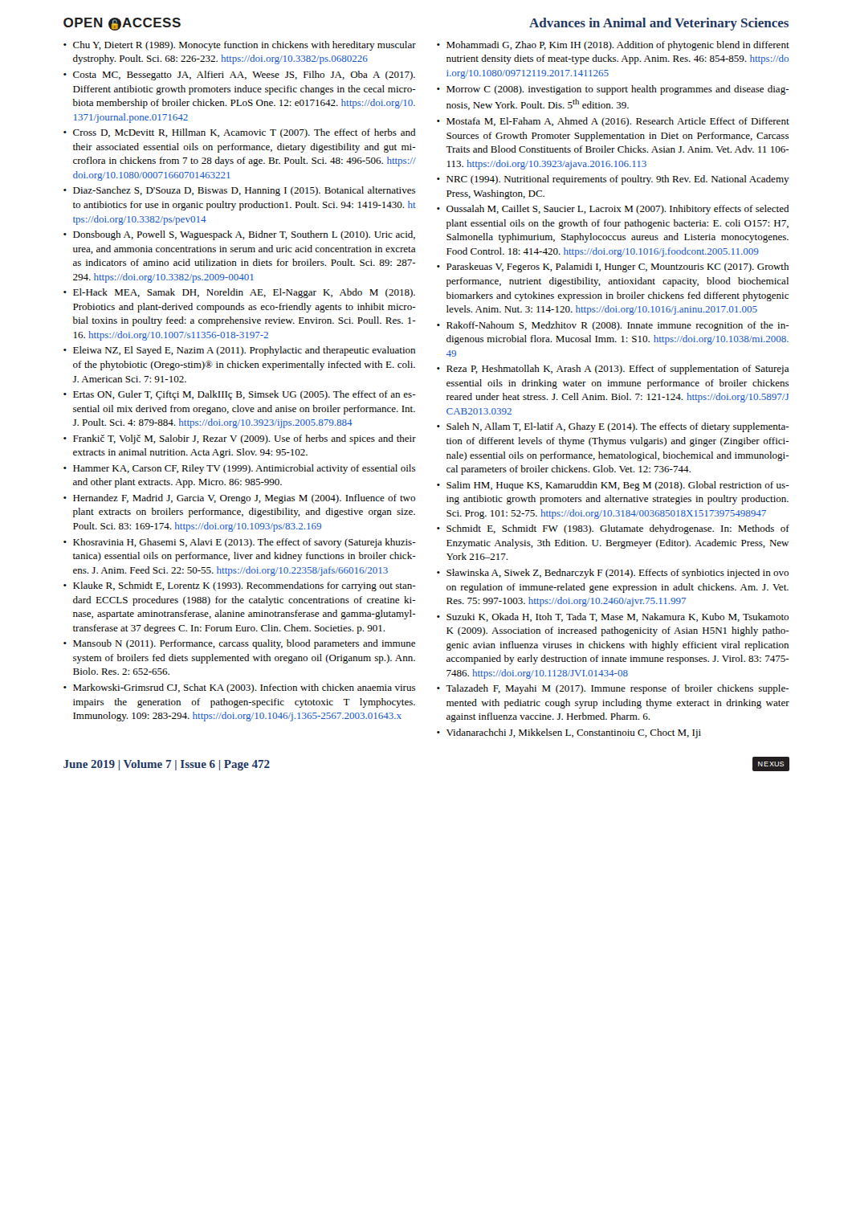OPEN 🔓ACCESS
Advances in Animal and Veterinary Sciences
Chu Y, Dietert R (1989). Monocyte function in chickens with hereditary muscular dystrophy. Poult. Sci. 68: 226-232. https://doi.org/10.3382/ps.0680226
Costa MC, Bessegatto JA, Alfieri AA, Weese JS, Filho JA, Oba A (2017). Different antibiotic growth promoters induce specific changes in the cecal microbiota membership of broiler chicken. PLoS One. 12: e0171642. https://doi.org/10.1371/journal.pone.0171642
Cross D, McDevitt R, Hillman K, Acamovic T (2007). The effect of herbs and their associated essential oils on performance, dietary digestibility and gut microflora in chickens from 7 to 28 days of age. Br. Poult. Sci. 48: 496-506. https://doi.org/10.1080/00071660701463221
Diaz-Sanchez S, D'Souza D, Biswas D, Hanning I (2015). Botanical alternatives to antibiotics for use in organic poultry production1. Poult. Sci. 94: 1419-1430. https://doi.org/10.3382/ps/pev014
Donsbough A, Powell S, Waguespack A, Bidner T, Southern L (2010). Uric acid, urea, and ammonia concentrations in serum and uric acid concentration in excreta as indicators of amino acid utilization in diets for broilers. Poult. Sci. 89: 287-294. https://doi.org/10.3382/ps.2009-00401
El-Hack MEA, Samak DH, Noreldin AE, El-Naggar K, Abdo M (2018). Probiotics and plant-derived compounds as eco-friendly agents to inhibit microbial toxins in poultry feed: a comprehensive review. Environ. Sci. Poull. Res. 1-16. https://doi.org/10.1007/s11356-018-3197-2
Eleiwa NZ, El Sayed E, Nazim A (2011). Prophylactic and therapeutic evaluation of the phytobiotic (Orego-stim)® in chicken experimentally infected with E. coli. J. American Sci. 7: 91-102.
Ertas ON, Guler T, Çiftçi M, DalkIIIç B, Simsek UG (2005). The effect of an essential oil mix derived from oregano, clove and anise on broiler performance. Int. J. Poult. Sci. 4: 879-884. https://doi.org/10.3923/ijps.2005.879.884
Frankič T, Voljč M, Salobir J, Rezar V (2009). Use of herbs and spices and their extracts in animal nutrition. Acta Agri. Slov. 94: 95-102.
Hammer KA, Carson CF, Riley TV (1999). Antimicrobial activity of essential oils and other plant extracts. App. Micro. 86: 985-990.
Hernandez F, Madrid J, Garcia V, Orengo J, Megias M (2004). Influence of two plant extracts on broilers performance, digestibility, and digestive organ size. Poult. Sci. 83: 169-174. https://doi.org/10.1093/ps/83.2.169
Khosravinia H, Ghasemi S, Alavi E (2013). The effect of savory (Satureja khuzistanica) essential oils on performance, liver and kidney functions in broiler chickens. J. Anim. Feed Sci. 22: 50-55. https://doi.org/10.22358/jafs/66016/2013
Klauke R, Schmidt E, Lorentz K (1993). Recommendations for carrying out standard ECCLS procedures (1988) for the catalytic concentrations of creatine kinase, aspartate aminotransferase, alanine aminotransferase and gamma-glutamyltransferase at 37 degrees C. In: Forum Euro. Clin. Chem. Societies. p. 901.
Mansoub N (2011). Performance, carcass quality, blood parameters and immune system of broilers fed diets supplemented with oregano oil (Origanum sp.). Ann. Biolo. Res. 2: 652-656.
Markowski-Grimsrud CJ, Schat KA (2003). Infection with chicken anaemia virus impairs the generation of pathogen-specific cytotoxic T lymphocytes. Immunology. 109: 283-294. https://doi.org/10.1046/j.1365-2567.2003.01643.x
Mohammadi G, Zhao P, Kim IH (2018). Addition of phytogenic blend in different nutrient density diets of meat-type ducks. App. Anim. Res. 46: 854-859. https://doi.org/10.1080/09712119.2017.1411265
Morrow C (2008). investigation to support health programmes and disease diagnosis, New York. Poult. Dis. 5th edition. 39.
Mostafa M, El-Faham A, Ahmed A (2016). Research Article Effect of Different Sources of Growth Promoter Supplementation in Diet on Performance, Carcass Traits and Blood Constituents of Broiler Chicks. Asian J. Anim. Vet. Adv. 11 106-113. https://doi.org/10.3923/ajava.2016.106.113
NRC (1994). Nutritional requirements of poultry. 9th Rev. Ed. National Academy Press, Washington, DC.
Oussalah M, Caillet S, Saucier L, Lacroix M (2007). Inhibitory effects of selected plant essential oils on the growth of four pathogenic bacteria: E. coli O157: H7, Salmonella typhimurium, Staphylococcus aureus and Listeria monocytogenes. Food Control. 18: 414-420. https://doi.org/10.1016/j.foodcont.2005.11.009
Paraskeuas V, Fegeros K, Palamidi I, Hunger C, Mountzouris KC (2017). Growth performance, nutrient digestibility, antioxidant capacity, blood biochemical biomarkers and cytokines expression in broiler chickens fed different phytogenic levels. Anim. Nut. 3: 114-120. https://doi.org/10.1016/j.aninu.2017.01.005
Rakoff-Nahoum S, Medzhitov R (2008). Innate immune recognition of the indigenous microbial flora. Mucosal Imm. 1: S10. https://doi.org/10.1038/mi.2008.49
Reza P, Heshmatollah K, Arash A (2013). Effect of supplementation of Satureja essential oils in drinking water on immune performance of broiler chickens reared under heat stress. J. Cell Anim. Biol. 7: 121-124. https://doi.org/10.5897/JCAB2013.0392
Saleh N, Allam T, El-latif A, Ghazy E (2014). The effects of dietary supplementation of different levels of thyme (Thymus vulgaris) and ginger (Zingiber officinale) essential oils on performance, hematological, biochemical and immunological parameters of broiler chickens. Glob. Vet. 12: 736-744.
Salim HM, Huque KS, Kamaruddin KM, Beg M (2018). Global restriction of using antibiotic growth promoters and alternative strategies in poultry production. Sci. Prog. 101: 52-75. https://doi.org/10.3184/003685018X15173975498947
Schmidt E, Schmidt FW (1983). Glutamate dehydrogenase. In: Methods of Enzymatic Analysis, 3th Edition. U. Bergmeyer (Editor). Academic Press, New York 216–217.
Sławinska A, Siwek Z, Bednarczyk F (2014). Effects of synbiotics injected in ovo on regulation of immune-related gene expression in adult chickens. Am. J. Vet. Res. 75: 997-1003. https://doi.org/10.2460/ajvr.75.11.997
Suzuki K, Okada H, Itoh T, Tada T, Mase M, Nakamura K, Kubo M, Tsukamoto K (2009). Association of increased pathogenicity of Asian H5N1 highly pathogenic avian influenza viruses in chickens with highly efficient viral replication accompanied by early destruction of innate immune responses. J. Virol. 83: 7475-7486. https://doi.org/10.1128/JVI.01434-08
Talazadeh F, Mayahi M (2017). Immune response of broiler chickens supplemented with pediatric cough syrup including thyme exteract in drinking water against influenza vaccine. J. Herbmed. Pharm. 6.
Vidanarachchi J, Mikkelsen L, Constantinoiu C, Choct M, Iji
June 2019 | Volume 7 | Issue 6 | Page 472
NEXUS